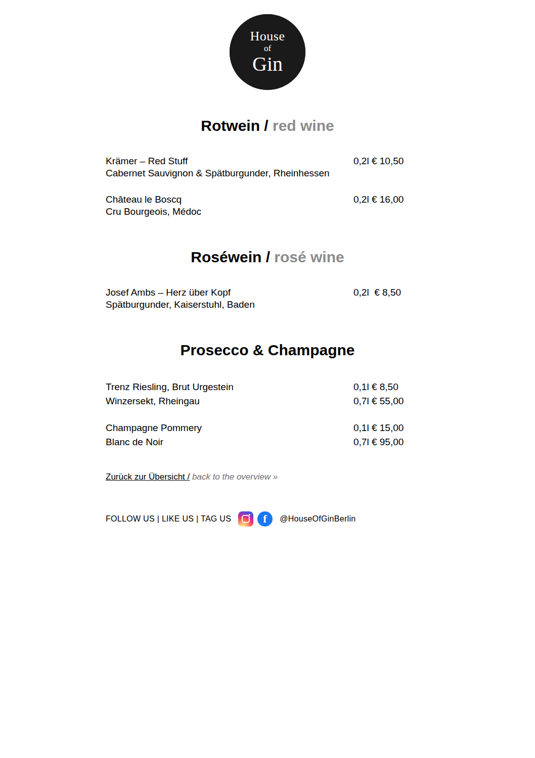House of Gin
Rotwein / red wine
Krämer – Red Stuff 0,2l € 10,50
Cabernet Sauvignon & Spätburgunder, Rheinhessen
Château le Boscq 0,2l € 16,00
Cru Bourgeois, Médoc
Roséwein / rosé wine
Josef Ambs – Herz über Kopf 0,2l € 8,50
Spätburgunder, Kaiserstuhl, Baden
Prosecco & Champagne
Trenz Riesling, Brut Urgestein 0,1l € 8,50
Winzersekt, Rheingau 0,7l € 55,00
Champagne Pommery 0,1l € 15,00
Blanc de Noir 0,7l € 95,00
Zurück zur Übersicht / back to the overview »
FOLLOW US | LIKE US | TAG US f @HouseOfGinBerlin